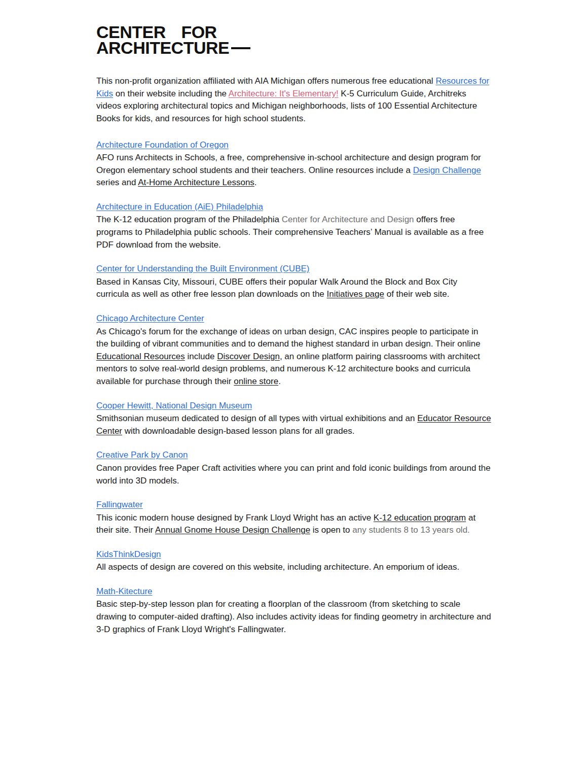Center For Architecture
This non-profit organization affiliated with AIA Michigan offers numerous free educational Resources for Kids on their website including the Architecture: It's Elementary! K-5 Curriculum Guide, Architreks videos exploring architectural topics and Michigan neighborhoods, lists of 100 Essential Architecture Books for kids, and resources for high school students.
Architecture Foundation of Oregon
AFO runs Architects in Schools, a free, comprehensive in-school architecture and design program for Oregon elementary school students and their teachers. Online resources include a Design Challenge series and At-Home Architecture Lessons.
Architecture in Education (AiE) Philadelphia
The K-12 education program of the Philadelphia Center for Architecture and Design offers free programs to Philadelphia public schools. Their comprehensive Teachers’ Manual is available as a free PDF download from the website.
Center for Understanding the Built Environment (CUBE)
Based in Kansas City, Missouri, CUBE offers their popular Walk Around the Block and Box City curricula as well as other free lesson plan downloads on the Initiatives page of their web site.
Chicago Architecture Center
As Chicago's forum for the exchange of ideas on urban design, CAC inspires people to participate in the building of vibrant communities and to demand the highest standard in urban design. Their online Educational Resources include Discover Design, an online platform pairing classrooms with architect mentors to solve real-world design problems, and numerous K-12 architecture books and curricula available for purchase through their online store.
Cooper Hewitt, National Design Museum
Smithsonian museum dedicated to design of all types with virtual exhibitions and an Educator Resource Center with downloadable design-based lesson plans for all grades.
Creative Park by Canon
Canon provides free Paper Craft activities where you can print and fold iconic buildings from around the world into 3D models.
Fallingwater
This iconic modern house designed by Frank Lloyd Wright has an active K-12 education program at their site. Their Annual Gnome House Design Challenge is open to any students 8 to 13 years old.
KidsThinkDesign
All aspects of design are covered on this website, including architecture. An emporium of ideas.
Math-Kitecture
Basic step-by-step lesson plan for creating a floorplan of the classroom (from sketching to scale drawing to computer-aided drafting). Also includes activity ideas for finding geometry in architecture and 3-D graphics of Frank Lloyd Wright's Fallingwater.